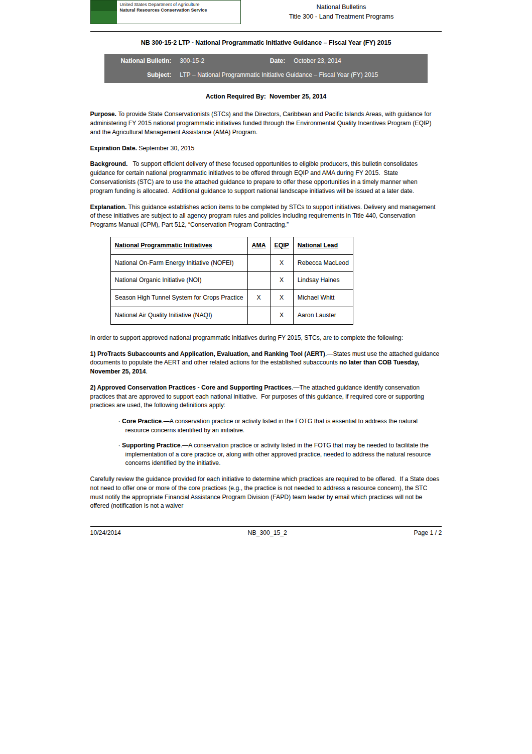United States Department of Agriculture
Natural Resources Conservation Service
National Bulletins Title 300 - Land Treatment Programs
NB 300-15-2 LTP - National Programmatic Initiative Guidance – Fiscal Year (FY) 2015
| National Bulletin: | 300-15-2 | Date: | October 23, 2014 |
| Subject: | LTP – National Programmatic Initiative Guidance – Fiscal Year (FY) 2015 |
Action Required By: November 25, 2014
Purpose. To provide State Conservationists (STCs) and the Directors, Caribbean and Pacific Islands Areas, with guidance for administering FY 2015 national programmatic initiatives funded through the Environmental Quality Incentives Program (EQIP) and the Agricultural Management Assistance (AMA) Program.
Expiration Date. September 30, 2015
Background. To support efficient delivery of these focused opportunities to eligible producers, this bulletin consolidates guidance for certain national programmatic initiatives to be offered through EQIP and AMA during FY 2015. State Conservationists (STC) are to use the attached guidance to prepare to offer these opportunities in a timely manner when program funding is allocated. Additional guidance to support national landscape initiatives will be issued at a later date.
Explanation. This guidance establishes action items to be completed by STCs to support initiatives. Delivery and management of these initiatives are subject to all agency program rules and policies including requirements in Title 440, Conservation Programs Manual (CPM), Part 512, “Conservation Program Contracting.”
| National Programmatic Initiatives | AMA | EQIP | National Lead |
| --- | --- | --- | --- |
| National On-Farm Energy Initiative (NOFEI) | | X | Rebecca MacLeod |
| National Organic Initiative (NOI) | | X | Lindsay Haines |
| Season High Tunnel System for Crops Practice | X | X | Michael Whitt |
| National Air Quality Initiative (NAQI) | | X | Aaron Lauster |
In order to support approved national programmatic initiatives during FY 2015, STCs, are to complete the following:
1) ProTracts Subaccounts and Application, Evaluation, and Ranking Tool (AERT).—States must use the attached guidance documents to populate the AERT and other related actions for the established subaccounts no later than COB Tuesday, November 25, 2014.
2) Approved Conservation Practices - Core and Supporting Practices.—The attached guidance identify conservation practices that are approved to support each national initiative. For purposes of this guidance, if required core or supporting practices are used, the following definitions apply:
· Core Practice.—A conservation practice or activity listed in the FOTG that is essential to address the natural resource concerns identified by an initiative.
· Supporting Practice.—A conservation practice or activity listed in the FOTG that may be needed to facilitate the implementation of a core practice or, along with other approved practice, needed to address the natural resource concerns identified by the initiative.
Carefully review the guidance provided for each initiative to determine which practices are required to be offered. If a State does not need to offer one or more of the core practices (e.g., the practice is not needed to address a resource concern), the STC must notify the appropriate Financial Assistance Program Division (FAPD) team leader by email which practices will not be offered (notification is not a waiver
10/24/2014
NB_300_15_2
Page 1 / 2